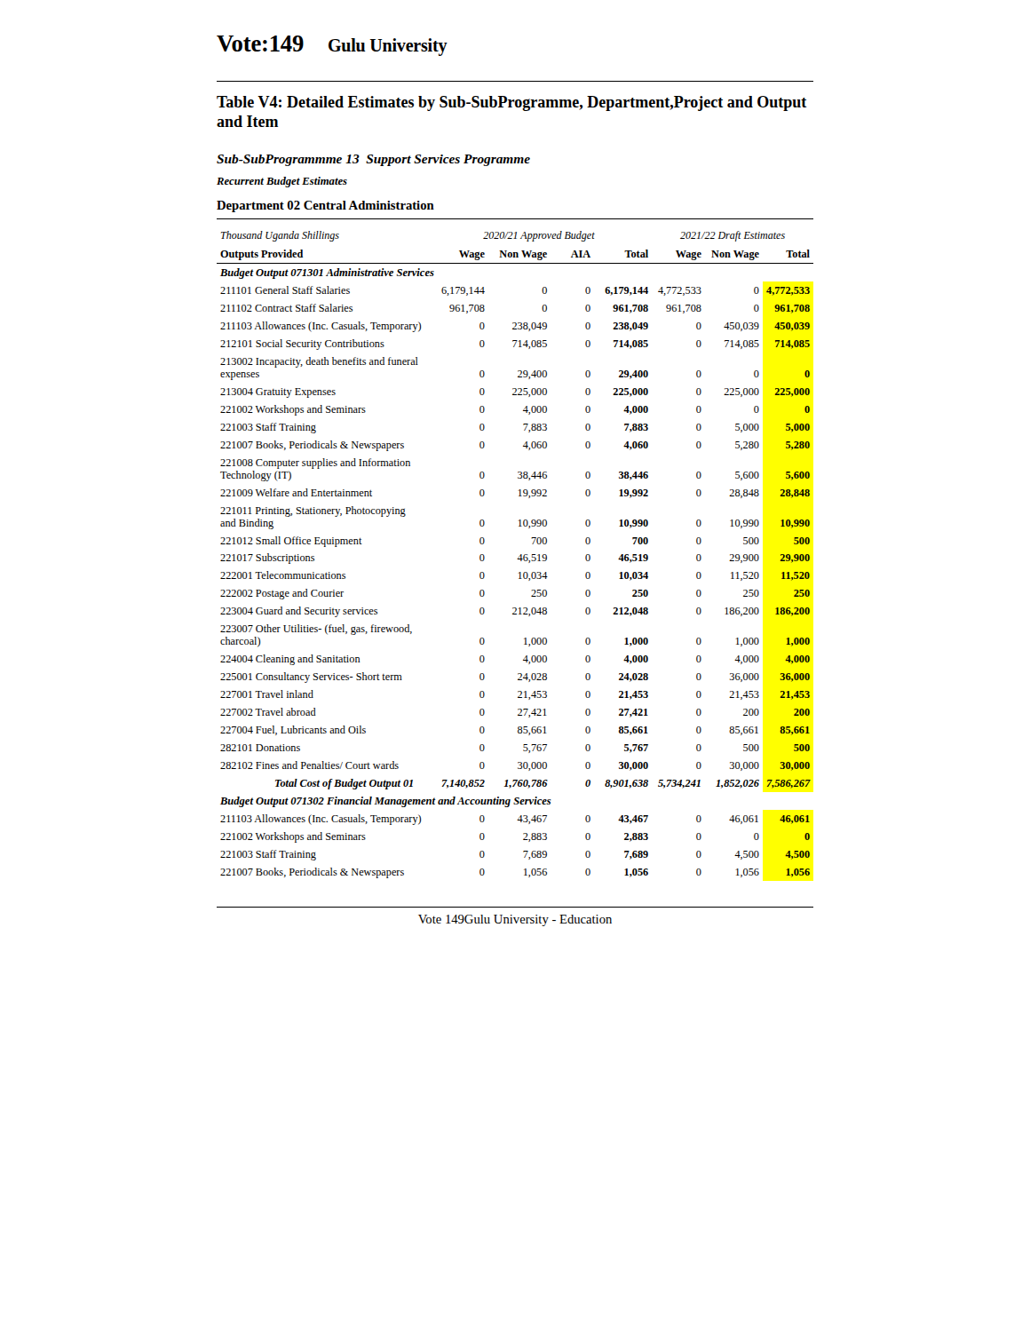Vote:149 Gulu University
Table V4: Detailed Estimates by Sub-SubProgramme, Department,Project and Output and Item
Sub-SubProgrammme 13 Support Services Programme
Recurrent Budget Estimates
Department 02 Central Administration
| Thousand Uganda Shillings | 2020/21 Approved Budget | 2021/22 Draft Estimates |
| Outputs Provided | Wage | Non Wage | AIA | Total | Wage | Non Wage | Total |
| Budget Output 071301 Administrative Services |
| 211101 General Staff Salaries | 6,179,144 | 0 | 0 | 6,179,144 | 4,772,533 | 0 | 4,772,533 |
| 211102 Contract Staff Salaries | 961,708 | 0 | 0 | 961,708 | 961,708 | 0 | 961,708 |
| 211103 Allowances (Inc. Casuals, Temporary) | 0 | 238,049 | 0 | 238,049 | 0 | 450,039 | 450,039 |
| 212101 Social Security Contributions | 0 | 714,085 | 0 | 714,085 | 0 | 714,085 | 714,085 |
| 213002 Incapacity, death benefits and funeral expenses | 0 | 29,400 | 0 | 29,400 | 0 | 0 | 0 |
| 213004 Gratuity Expenses | 0 | 225,000 | 0 | 225,000 | 0 | 225,000 | 225,000 |
| 221002 Workshops and Seminars | 0 | 4,000 | 0 | 4,000 | 0 | 0 | 0 |
| 221003 Staff Training | 0 | 7,883 | 0 | 7,883 | 0 | 5,000 | 5,000 |
| 221007 Books, Periodicals & Newspapers | 0 | 4,060 | 0 | 4,060 | 0 | 5,280 | 5,280 |
| 221008 Computer supplies and Information Technology (IT) | 0 | 38,446 | 0 | 38,446 | 0 | 5,600 | 5,600 |
| 221009 Welfare and Entertainment | 0 | 19,992 | 0 | 19,992 | 0 | 28,848 | 28,848 |
| 221011 Printing, Stationery, Photocopying and Binding | 0 | 10,990 | 0 | 10,990 | 0 | 10,990 | 10,990 |
| 221012 Small Office Equipment | 0 | 700 | 0 | 700 | 0 | 500 | 500 |
| 221017 Subscriptions | 0 | 46,519 | 0 | 46,519 | 0 | 29,900 | 29,900 |
| 222001 Telecommunications | 0 | 10,034 | 0 | 10,034 | 0 | 11,520 | 11,520 |
| 222002 Postage and Courier | 0 | 250 | 0 | 250 | 0 | 250 | 250 |
| 223004 Guard and Security services | 0 | 212,048 | 0 | 212,048 | 0 | 186,200 | 186,200 |
| 223007 Other Utilities- (fuel, gas, firewood, charcoal) | 0 | 1,000 | 0 | 1,000 | 0 | 1,000 | 1,000 |
| 224004 Cleaning and Sanitation | 0 | 4,000 | 0 | 4,000 | 0 | 4,000 | 4,000 |
| 225001 Consultancy Services- Short term | 0 | 24,028 | 0 | 24,028 | 0 | 36,000 | 36,000 |
| 227001 Travel inland | 0 | 21,453 | 0 | 21,453 | 0 | 21,453 | 21,453 |
| 227002 Travel abroad | 0 | 27,421 | 0 | 27,421 | 0 | 200 | 200 |
| 227004 Fuel, Lubricants and Oils | 0 | 85,661 | 0 | 85,661 | 0 | 85,661 | 85,661 |
| 282101 Donations | 0 | 5,767 | 0 | 5,767 | 0 | 500 | 500 |
| 282102 Fines and Penalties/ Court wards | 0 | 30,000 | 0 | 30,000 | 0 | 30,000 | 30,000 |
| Total Cost of Budget Output 01 | 7,140,852 | 1,760,786 | 0 | 8,901,638 | 5,734,241 | 1,852,026 | 7,586,267 |
| Budget Output 071302 Financial Management and Accounting Services |
| 211103 Allowances (Inc. Casuals, Temporary) | 0 | 43,467 | 0 | 43,467 | 0 | 46,061 | 46,061 |
| 221002 Workshops and Seminars | 0 | 2,883 | 0 | 2,883 | 0 | 0 | 0 |
| 221003 Staff Training | 0 | 7,689 | 0 | 7,689 | 0 | 4,500 | 4,500 |
| 221007 Books, Periodicals & Newspapers | 0 | 1,056 | 0 | 1,056 | 0 | 1,056 | 1,056 |
Vote 149Gulu University - Education